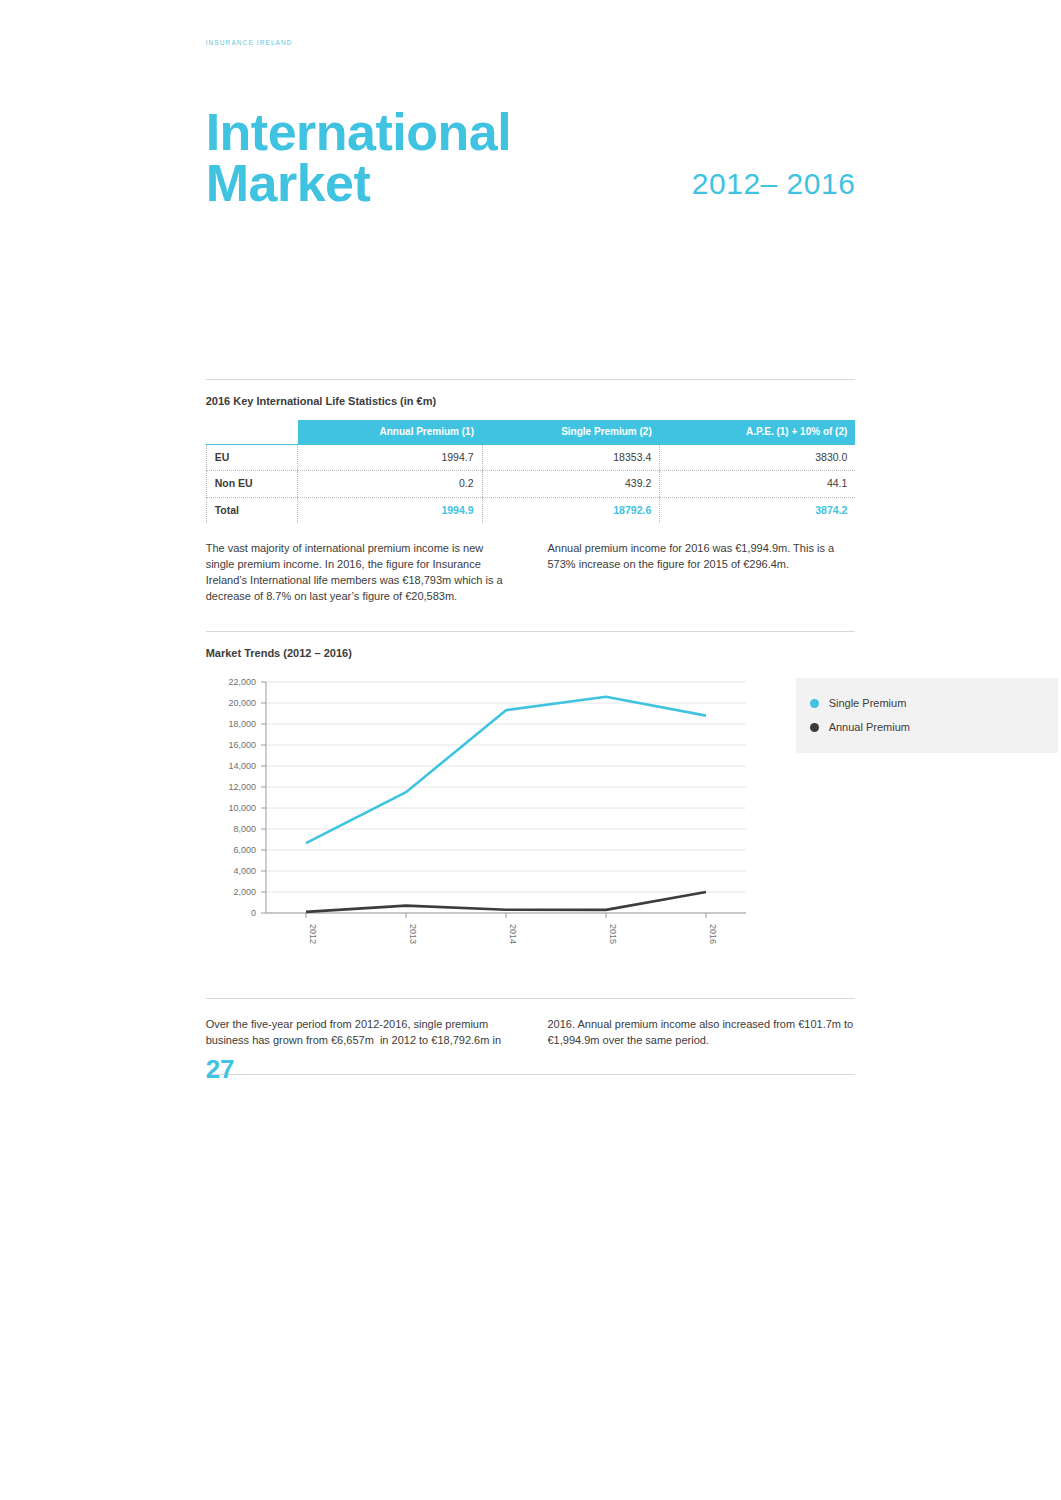Insurance Ireland
International
Market
2012– 2016
2016 Key International Life Statistics (in €m)
| | Annual Premium (1) | Single Premium (2) | A.P.E. (1) + 10% of (2) |
| --- | --- | --- | --- |
| EU | 1994.7 | 18353.4 | 3830.0 |
| Non EU | 0.2 | 439.2 | 44.1 |
| Total | 1994.9 | 18792.6 | 3874.2 |
The vast majority of international premium income is new single premium income. In 2016, the figure for Insurance Ireland’s International life members was €18,793m which is a decrease of 8.7% on last year’s figure of €20,583m.
Annual premium income for 2016 was €1,994.9m. This is a 573% increase on the figure for 2015 of €296.4m.
Market Trends (2012 – 2016)
22,000 20,000 18,000 16,000 14,000 12,000 10,000 8,000 6,000 4,000 2,000 0 2012 2013 2014 2015 2016
Single Premium
Annual Premium
Over the five-year period from 2012-2016, single premium business has grown from €6,657m in 2012 to €18,792.6m in
2016. Annual premium income also increased from €101.7m to €1,994.9m over the same period.
27